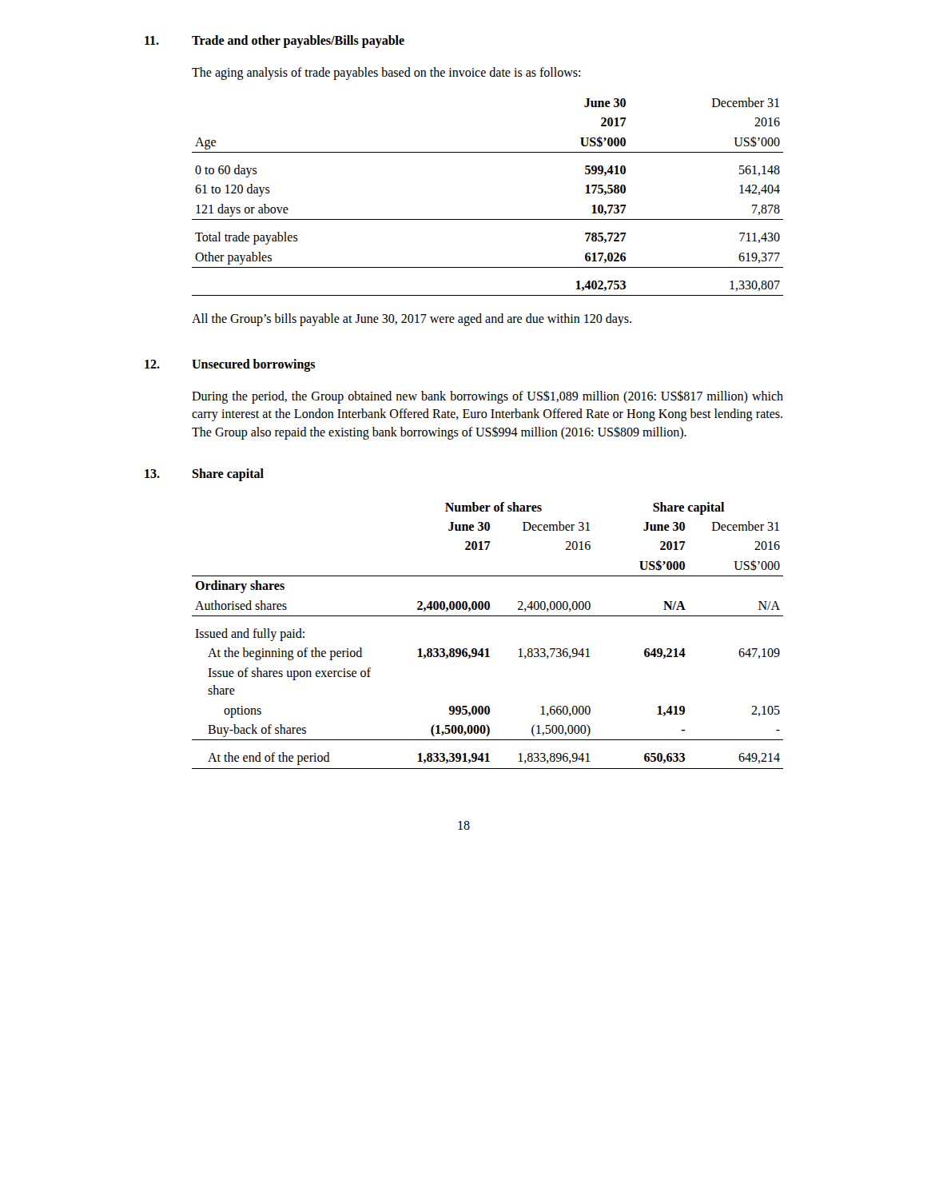11.
Trade and other payables/Bills payable
The aging analysis of trade payables based on the invoice date is as follows:
| | | June 30 | | December 31 |
| | | 2017 | | 2016 |
| Age | | US$’000 | | US$’000 |
| 0 to 60 days | | 599,410 | | 561,148 |
| 61 to 120 days | | 175,580 | | 142,404 |
| 121 days or above | | 10,737 | | 7,878 |
| Total trade payables | | 785,727 | | 711,430 |
| Other payables | | 617,026 | | 619,377 |
| | | 1,402,753 | | 1,330,807 |
All the Group’s bills payable at June 30, 2017 were aged and are due within 120 days.
12.
Unsecured borrowings
During the period, the Group obtained new bank borrowings of US$1,089 million (2016: US$817 million) which carry interest at the London Interbank Offered Rate, Euro Interbank Offered Rate or Hong Kong best lending rates. The Group also repaid the existing bank borrowings of US$994 million (2016: US$809 million).
13.
Share capital
| | Number of shares | Share capital |
| | June 30 | December 31 | June 30 | December 31 |
| | 2017 | 2016 | 2017 | 2016 |
| | | | US$’000 | US$’000 |
| Ordinary shares | | | | |
| Authorised shares | 2,400,000,000 | 2,400,000,000 | N/A | N/A |
| Issued and fully paid: | | | | |
| At the beginning of the period | 1,833,896,941 | 1,833,736,941 | 649,214 | 647,109 |
| Issue of shares upon exercise of share | | | | |
| options | 995,000 | 1,660,000 | 1,419 | 2,105 |
| Buy-back of shares | (1,500,000) | (1,500,000) | - | - |
| At the end of the period | 1,833,391,941 | 1,833,896,941 | 650,633 | 649,214 |
18